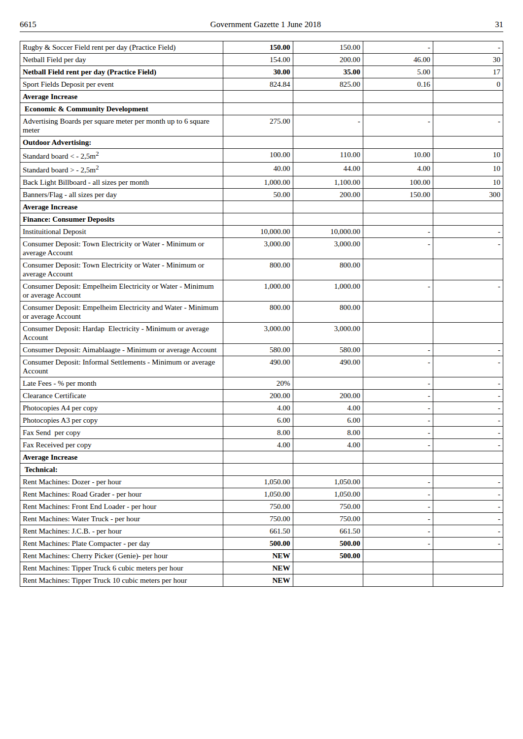6615 Government Gazette 1 June 2018 31
| Rugby & Soccer Field rent per day (Practice Field) | 150.00 | 150.00 | - | - |
| Netball Field per day | 154.00 | 200.00 | 46.00 | 30 |
| Netball Field rent per day (Practice Field) | 30.00 | 35.00 | 5.00 | 17 |
| Sport Fields Deposit per event | 824.84 | 825.00 | 0.16 | 0 |
| Average Increase | | | | |
| Economic & Community Development | | | | |
| Advertising Boards per square meter per month up to 6 square meter | 275.00 | - | - | - |
| Outdoor Advertising: | | | | |
| Standard board < - 2,5m 2 | 100.00 | 110.00 | 10.00 | 10 |
| Standard board > - 2,5m 2 | 40.00 | 44.00 | 4.00 | 10 |
| Back Light Billboard - all sizes per month | 1,000.00 | 1,100.00 | 100.00 | 10 |
| Banners/Flag - all sizes per day | 50.00 | 200.00 | 150.00 | 300 |
| Average Increase | | | | |
| Finance: Consumer Deposits | | | | |
| Instituitional Deposit | 10,000.00 | 10,000.00 | - | - |
| Consumer Deposit: Town Electricity or Water - Minimum or average Account | 3,000.00 | 3,000.00 | - | - |
| Consumer Deposit: Town Electricity or Water - Minimum or average Account | 800.00 | 800.00 | | |
| Consumer Deposit: Empelheim Electricity or Water - Minimum or average Account | 1,000.00 | 1,000.00 | - | - |
| Consumer Deposit: Empelheim Electricity and Water - Minimum or average Account | 800.00 | 800.00 | | |
| Consumer Deposit: Hardap Electricity - Minimum or average Account | 3,000.00 | 3,000.00 | | |
| Consumer Deposit: Aimablaagte - Minimum or average Account | 580.00 | 580.00 | - | - |
| Consumer Deposit: Informal Settlements - Minimum or average Account | 490.00 | 490.00 | - | - |
| Late Fees - % per month | 20% | | - | - |
| Clearance Certificate | 200.00 | 200.00 | - | - |
| Photocopies A4 per copy | 4.00 | 4.00 | - | - |
| Photocopies A3 per copy | 6.00 | 6.00 | - | - |
| Fax Send per copy | 8.00 | 8.00 | - | - |
| Fax Received per copy | 4.00 | 4.00 | - | - |
| Average Increase | | | | |
| Technical: | | | | |
| Rent Machines: Dozer - per hour | 1,050.00 | 1,050.00 | - | - |
| Rent Machines: Road Grader - per hour | 1,050.00 | 1,050.00 | - | - |
| Rent Machines: Front End Loader - per hour | 750.00 | 750.00 | - | - |
| Rent Machines: Water Truck - per hour | 750.00 | 750.00 | - | - |
| Rent Machines: J.C.B. - per hour | 661.50 | 661.50 | - | - |
| Rent Machines: Plate Compacter - per day | 500.00 | 500.00 | - | - |
| Rent Machines: Cherry Picker (Genie)- per hour | NEW | 500.00 | | |
| Rent Machines: Tipper Truck 6 cubic meters per hour | NEW | | | |
| Rent Machines: Tipper Truck 10 cubic meters per hour | NEW | | | |